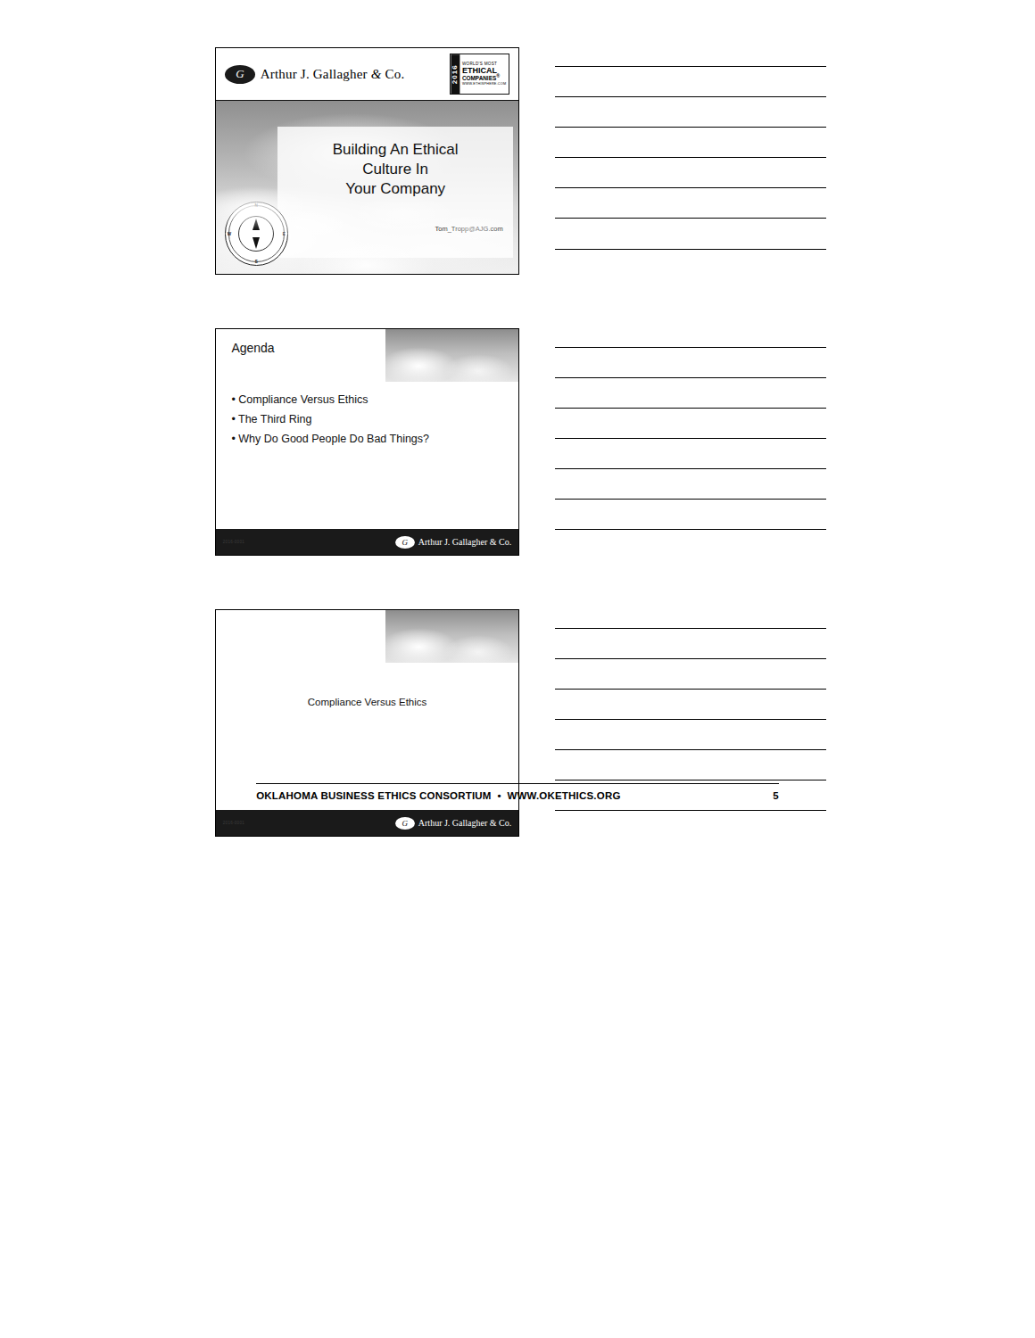G
Arthur J. Gallagher & Co.
2016
WORLD'S MOST
ETHICAL
COMPANIES®
WWW.ETHISPHERE.COM
Building An Ethical
Culture In
Your Company
Tom_Tropp@AJG.com
N
S
W
E
Agenda
Compliance Versus Ethics
The Third Ring
Why Do Good People Do Bad Things?
2016-0001
G
Arthur J. Gallagher & Co.
Compliance Versus Ethics
2016-0001
G
Arthur J. Gallagher & Co.
OKLAHOMA BUSINESS ETHICS CONSORTIUM • WWW.OKETHICS.ORG 5